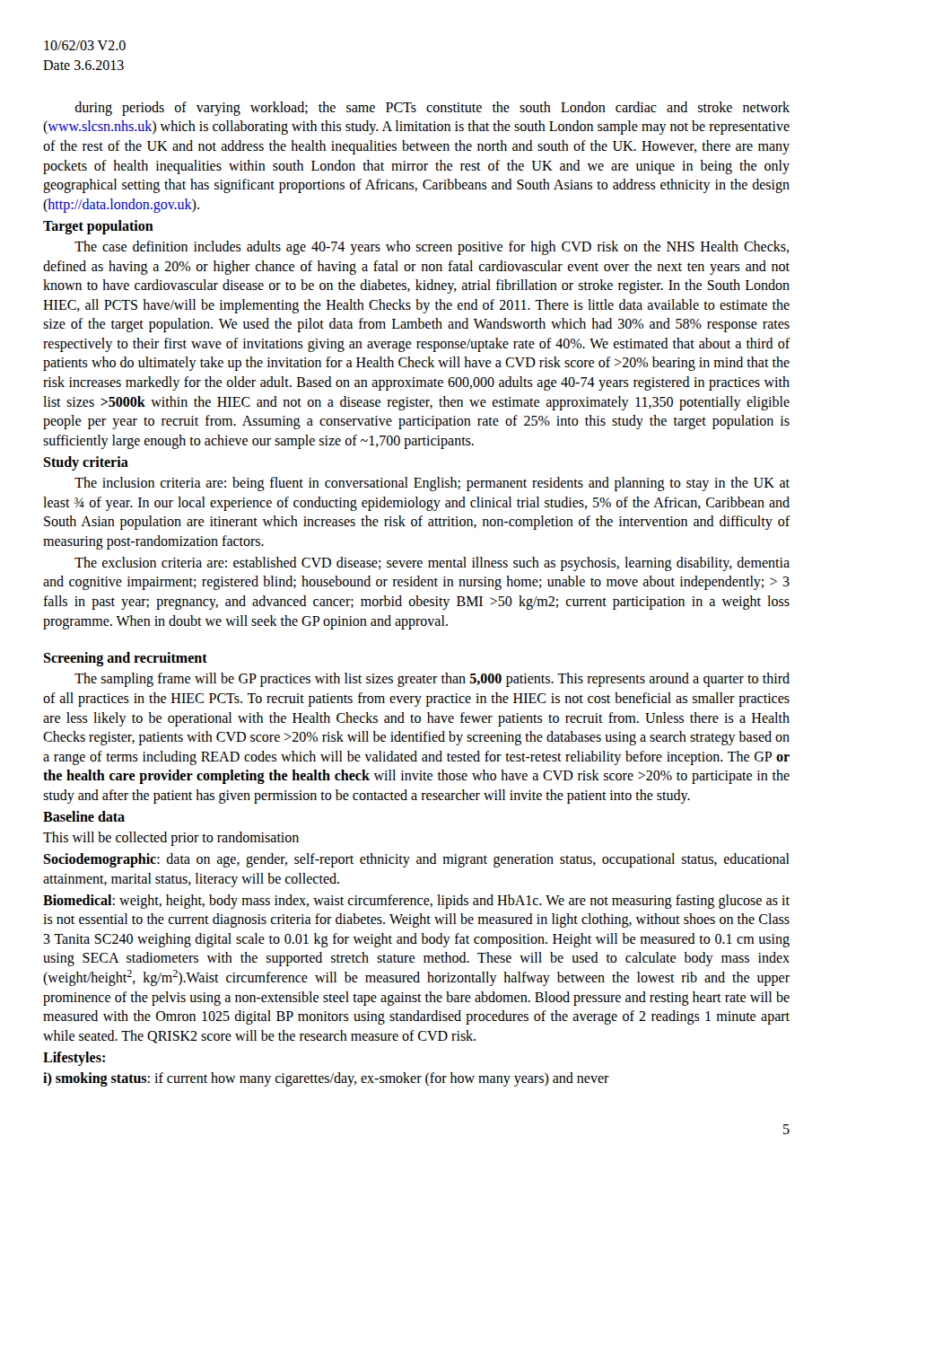10/62/03 V2.0
Date 3.6.2013
during periods of varying workload; the same PCTs constitute the south London cardiac and stroke network (www.slcsn.nhs.uk) which is collaborating with this study. A limitation is that the south London sample may not be representative of the rest of the UK and not address the health inequalities between the north and south of the UK. However, there are many pockets of health inequalities within south London that mirror the rest of the UK and we are unique in being the only geographical setting that has significant proportions of Africans, Caribbeans and South Asians to address ethnicity in the design (http://data.london.gov.uk).
Target population
The case definition includes adults age 40-74 years who screen positive for high CVD risk on the NHS Health Checks, defined as having a 20% or higher chance of having a fatal or non fatal cardiovascular event over the next ten years and not known to have cardiovascular disease or to be on the diabetes, kidney, atrial fibrillation or stroke register. In the South London HIEC, all PCTS have/will be implementing the Health Checks by the end of 2011. There is little data available to estimate the size of the target population. We used the pilot data from Lambeth and Wandsworth which had 30% and 58% response rates respectively to their first wave of invitations giving an average response/uptake rate of 40%. We estimated that about a third of patients who do ultimately take up the invitation for a Health Check will have a CVD risk score of >20% bearing in mind that the risk increases markedly for the older adult. Based on an approximate 600,000 adults age 40-74 years registered in practices with list sizes >5000k within the HIEC and not on a disease register, then we estimate approximately 11,350 potentially eligible people per year to recruit from. Assuming a conservative participation rate of 25% into this study the target population is sufficiently large enough to achieve our sample size of ~1,700 participants.
Study criteria
The inclusion criteria are: being fluent in conversational English; permanent residents and planning to stay in the UK at least ¾ of year. In our local experience of conducting epidemiology and clinical trial studies, 5% of the African, Caribbean and South Asian population are itinerant which increases the risk of attrition, non-completion of the intervention and difficulty of measuring post-randomization factors.
The exclusion criteria are: established CVD disease; severe mental illness such as psychosis, learning disability, dementia and cognitive impairment; registered blind; housebound or resident in nursing home; unable to move about independently; > 3 falls in past year; pregnancy, and advanced cancer; morbid obesity BMI >50 kg/m2; current participation in a weight loss programme. When in doubt we will seek the GP opinion and approval.
Screening and recruitment
The sampling frame will be GP practices with list sizes greater than 5,000 patients. This represents around a quarter to third of all practices in the HIEC PCTs. To recruit patients from every practice in the HIEC is not cost beneficial as smaller practices are less likely to be operational with the Health Checks and to have fewer patients to recruit from. Unless there is a Health Checks register, patients with CVD score >20% risk will be identified by screening the databases using a search strategy based on a range of terms including READ codes which will be validated and tested for test-retest reliability before inception. The GP or the health care provider completing the health check will invite those who have a CVD risk score >20% to participate in the study and after the patient has given permission to be contacted a researcher will invite the patient into the study.
Baseline data
This will be collected prior to randomisation
Sociodemographic: data on age, gender, self-report ethnicity and migrant generation status, occupational status, educational attainment, marital status, literacy will be collected.
Biomedical: weight, height, body mass index, waist circumference, lipids and HbA1c. We are not measuring fasting glucose as it is not essential to the current diagnosis criteria for diabetes. Weight will be measured in light clothing, without shoes on the Class 3 Tanita SC240 weighing digital scale to 0.01 kg for weight and body fat composition. Height will be measured to 0.1 cm using using SECA stadiometers with the supported stretch stature method. These will be used to calculate body mass index (weight/height2, kg/m2).Waist circumference will be measured horizontally halfway between the lowest rib and the upper prominence of the pelvis using a non-extensible steel tape against the bare abdomen. Blood pressure and resting heart rate will be measured with the Omron 1025 digital BP monitors using standardised procedures of the average of 2 readings 1 minute apart while seated. The QRISK2 score will be the research measure of CVD risk.
Lifestyles:
i) smoking status: if current how many cigarettes/day, ex-smoker (for how many years) and never
5